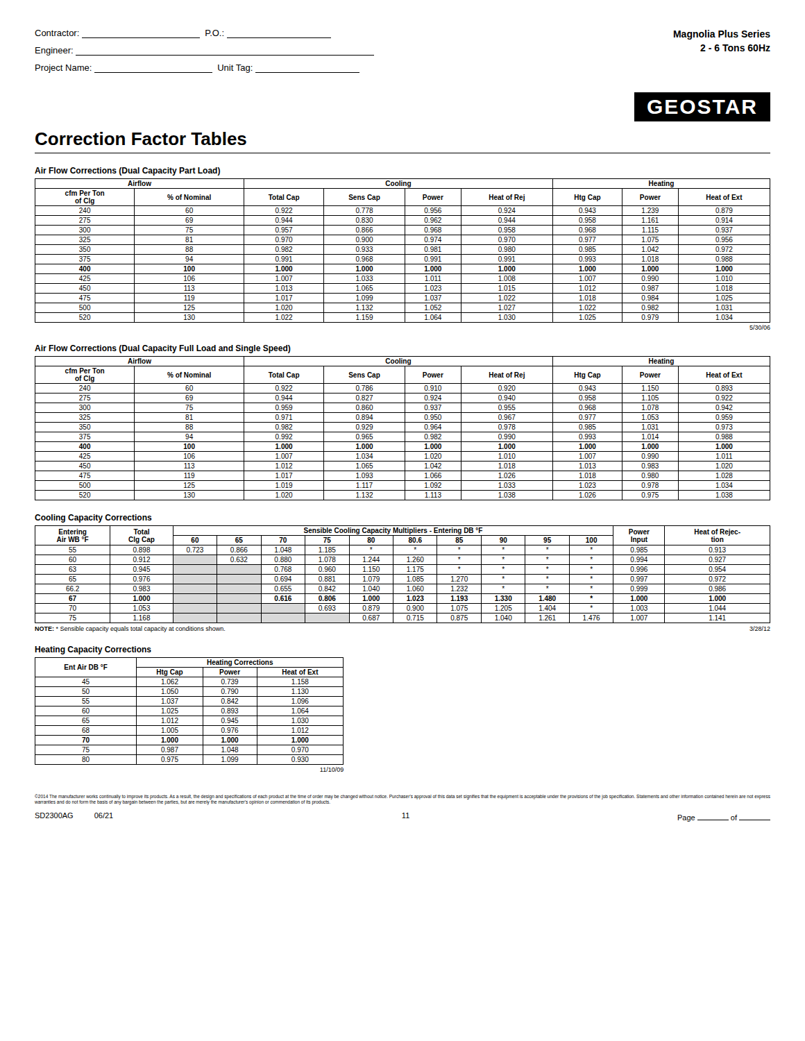Contractor: P.O.:
Engineer:
Project Name: Unit Tag:
Magnolia Plus Series
2 - 6 Tons 60Hz
GEOSTAR
Correction Factor Tables
Air Flow Corrections (Dual Capacity Part Load)
| Airflow | Cooling | Heating |
| --- | --- | --- |
| cfm Per Ton of Clg | % of Nominal | Total Cap | Sens Cap | Power | Heat of Rej | Htg Cap | Power | Heat of Ext |
| 240 | 60 | 0.922 | 0.778 | 0.956 | 0.924 | 0.943 | 1.239 | 0.879 |
| 275 | 69 | 0.944 | 0.830 | 0.962 | 0.944 | 0.958 | 1.161 | 0.914 |
| 300 | 75 | 0.957 | 0.866 | 0.968 | 0.958 | 0.968 | 1.115 | 0.937 |
| 325 | 81 | 0.970 | 0.900 | 0.974 | 0.970 | 0.977 | 1.075 | 0.956 |
| 350 | 88 | 0.982 | 0.933 | 0.981 | 0.980 | 0.985 | 1.042 | 0.972 |
| 375 | 94 | 0.991 | 0.968 | 0.991 | 0.991 | 0.993 | 1.018 | 0.988 |
| 400 | 100 | 1.000 | 1.000 | 1.000 | 1.000 | 1.000 | 1.000 | 1.000 |
| 425 | 106 | 1.007 | 1.033 | 1.011 | 1.008 | 1.007 | 0.990 | 1.010 |
| 450 | 113 | 1.013 | 1.065 | 1.023 | 1.015 | 1.012 | 0.987 | 1.018 |
| 475 | 119 | 1.017 | 1.099 | 1.037 | 1.022 | 1.018 | 0.984 | 1.025 |
| 500 | 125 | 1.020 | 1.132 | 1.052 | 1.027 | 1.022 | 0.982 | 1.031 |
| 520 | 130 | 1.022 | 1.159 | 1.064 | 1.030 | 1.025 | 0.979 | 1.034 |
5/30/06
Air Flow Corrections (Dual Capacity Full Load and Single Speed)
| Airflow | Cooling | Heating |
| --- | --- | --- |
| cfm Per Ton of Clg | % of Nominal | Total Cap | Sens Cap | Power | Heat of Rej | Htg Cap | Power | Heat of Ext |
| 240 | 60 | 0.922 | 0.786 | 0.910 | 0.920 | 0.943 | 1.150 | 0.893 |
| 275 | 69 | 0.944 | 0.827 | 0.924 | 0.940 | 0.958 | 1.105 | 0.922 |
| 300 | 75 | 0.959 | 0.860 | 0.937 | 0.955 | 0.968 | 1.078 | 0.942 |
| 325 | 81 | 0.971 | 0.894 | 0.950 | 0.967 | 0.977 | 1.053 | 0.959 |
| 350 | 88 | 0.982 | 0.929 | 0.964 | 0.978 | 0.985 | 1.031 | 0.973 |
| 375 | 94 | 0.992 | 0.965 | 0.982 | 0.990 | 0.993 | 1.014 | 0.988 |
| 400 | 100 | 1.000 | 1.000 | 1.000 | 1.000 | 1.000 | 1.000 | 1.000 |
| 425 | 106 | 1.007 | 1.034 | 1.020 | 1.010 | 1.007 | 0.990 | 1.011 |
| 450 | 113 | 1.012 | 1.065 | 1.042 | 1.018 | 1.013 | 0.983 | 1.020 |
| 475 | 119 | 1.017 | 1.093 | 1.066 | 1.026 | 1.018 | 0.980 | 1.028 |
| 500 | 125 | 1.019 | 1.117 | 1.092 | 1.033 | 1.023 | 0.978 | 1.034 |
| 520 | 130 | 1.020 | 1.132 | 1.113 | 1.038 | 1.026 | 0.975 | 1.038 |
Cooling Capacity Corrections
| Entering Air WB °F | Total Clg Cap | Sensible Cooling Capacity Multipliers - Entering DB °F | Power Input | Heat of Rejec- tion |
| --- | --- | --- | --- | --- |
| 60 | 65 | 70 | 75 | 80 | 80.6 | 85 | 90 | 95 | 100 |
| 55 | 0.898 | 0.723 | 0.866 | 1.048 | 1.185 | * | * | * | * | * | * | 0.985 | 0.913 |
| 60 | 0.912 | | 0.632 | 0.880 | 1.078 | 1.244 | 1.260 | * | * | * | * | 0.994 | 0.927 |
| 63 | 0.945 | | | 0.768 | 0.960 | 1.150 | 1.175 | * | * | * | * | 0.996 | 0.954 |
| 65 | 0.976 | | | 0.694 | 0.881 | 1.079 | 1.085 | 1.270 | * | * | * | 0.997 | 0.972 |
| 66.2 | 0.983 | | | 0.655 | 0.842 | 1.040 | 1.060 | 1.232 | * | * | * | 0.999 | 0.986 |
| 67 | 1.000 | | | 0.616 | 0.806 | 1.000 | 1.023 | 1.193 | 1.330 | 1.480 | * | 1.000 | 1.000 |
| 70 | 1.053 | | | | 0.693 | 0.879 | 0.900 | 1.075 | 1.205 | 1.404 | * | 1.003 | 1.044 |
| 75 | 1.168 | | | | | 0.687 | 0.715 | 0.875 | 1.040 | 1.261 | 1.476 | 1.007 | 1.141 |
NOTE: * Sensible capacity equals total capacity at conditions shown.
3/28/12
Heating Capacity Corrections
| Ent Air DB °F | Heating Corrections |
| --- | --- |
| Htg Cap | Power | Heat of Ext |
| 45 | 1.062 | 0.739 | 1.158 |
| 50 | 1.050 | 0.790 | 1.130 |
| 55 | 1.037 | 0.842 | 1.096 |
| 60 | 1.025 | 0.893 | 1.064 |
| 65 | 1.012 | 0.945 | 1.030 |
| 68 | 1.005 | 0.976 | 1.012 |
| 70 | 1.000 | 1.000 | 1.000 |
| 75 | 0.987 | 1.048 | 0.970 |
| 80 | 0.975 | 1.099 | 0.930 |
11/10/09
©2014 The manufacturer works continually to improve its products. As a result, the design and specifications of each product at the time of order may be changed without notice. Purchaser's approval of this data set signifies that the equipment is acceptable under the provisions of the job specification. Statements and other information contained herein are not express warranties and do not form the basis of any bargain between the parties, but are merely the manufacturer's opinion or commendation of its products.
SD2300AG 06/21
11
Page of